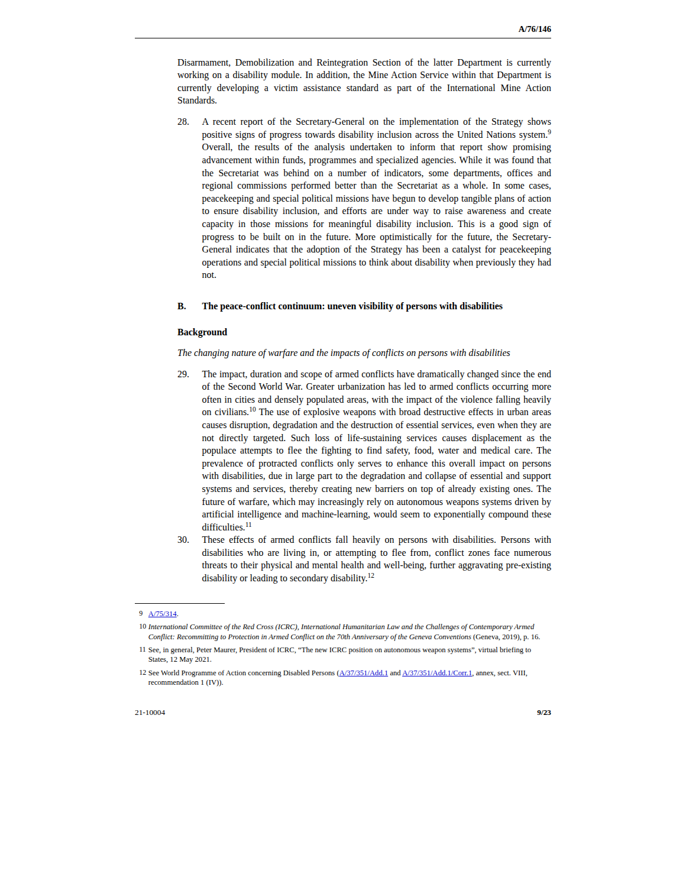A/76/146
Disarmament, Demobilization and Reintegration Section of the latter Department is currently working on a disability module. In addition, the Mine Action Service within that Department is currently developing a victim assistance standard as part of the International Mine Action Standards.
28. A recent report of the Secretary-General on the implementation of the Strategy shows positive signs of progress towards disability inclusion across the United Nations system.9 Overall, the results of the analysis undertaken to inform that report show promising advancement within funds, programmes and specialized agencies. While it was found that the Secretariat was behind on a number of indicators, some departments, offices and regional commissions performed better than the Secretariat as a whole. In some cases, peacekeeping and special political missions have begun to develop tangible plans of action to ensure disability inclusion, and efforts are under way to raise awareness and create capacity in those missions for meaningful disability inclusion. This is a good sign of progress to be built on in the future. More optimistically for the future, the Secretary-General indicates that the adoption of the Strategy has been a catalyst for peacekeeping operations and special political missions to think about disability when previously they had not.
B. The peace-conflict continuum: uneven visibility of persons with disabilities
Background
The changing nature of warfare and the impacts of conflicts on persons with disabilities
29. The impact, duration and scope of armed conflicts have dramatically changed since the end of the Second World War. Greater urbanization has led to armed conflicts occurring more often in cities and densely populated areas, with the impact of the violence falling heavily on civilians.10 The use of explosive weapons with broad destructive effects in urban areas causes disruption, degradation and the destruction of essential services, even when they are not directly targeted. Such loss of life-sustaining services causes displacement as the populace attempts to flee the fighting to find safety, food, water and medical care. The prevalence of protracted conflicts only serves to enhance this overall impact on persons with disabilities, due in large part to the degradation and collapse of essential and support systems and services, thereby creating new barriers on top of already existing ones. The future of warfare, which may increasingly rely on autonomous weapons systems driven by artificial intelligence and machine-learning, would seem to exponentially compound these difficulties.11
30. These effects of armed conflicts fall heavily on persons with disabilities. Persons with disabilities who are living in, or attempting to flee from, conflict zones face numerous threats to their physical and mental health and well-being, further aggravating pre-existing disability or leading to secondary disability.12
9 A/75/314.
10 International Committee of the Red Cross (ICRC), International Humanitarian Law and the Challenges of Contemporary Armed Conflict: Recommitting to Protection in Armed Conflict on the 70th Anniversary of the Geneva Conventions (Geneva, 2019), p. 16.
11 See, in general, Peter Maurer, President of ICRC, “The new ICRC position on autonomous weapon systems”, virtual briefing to States, 12 May 2021.
12 See World Programme of Action concerning Disabled Persons (A/37/351/Add.1 and A/37/351/Add.1/Corr.1, annex, sect. VIII, recommendation 1 (IV)).
21-10004 9/23